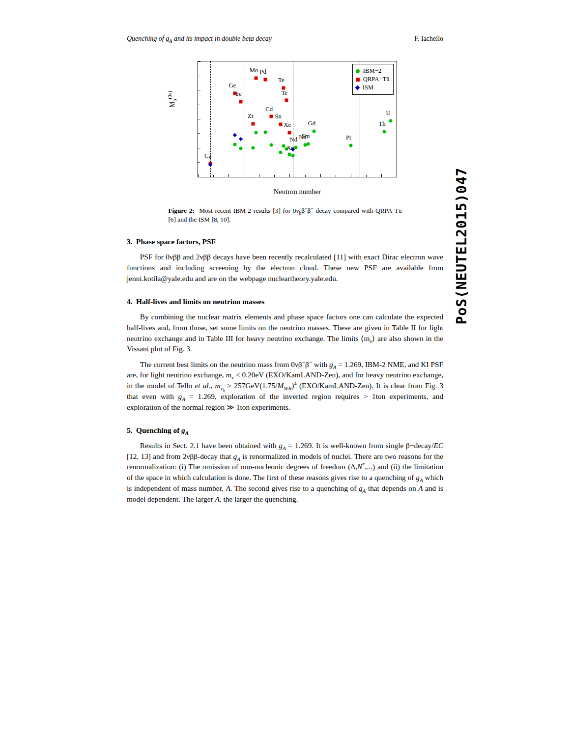Quenching of gA and its impact in double beta decay
F. Iachello
PoS(NEUTEL2015)047
Mh(0ν)
0
100
200
300
400
20
40
60
80
100
120
140
IBM−2
QRPA−Tü
ISM
Ca
Ge
Se
Zr
Mo
Pd
Cd
Sn
Te
Te
Xe
Xe
Nd
Nd
Sm
Gd
Pt
Th
U
Neutron number
Figure 2: Most recent IBM-2 results [3] for 0νhβ−β− decay compared with QRPA-Tü [6] and the ISM [8, 10].
3. Phase space factors, PSF
PSF for 0νββ and 2νββ decays have been recently recalculated [11] with exact Dirac electron wave functions and including screening by the electron cloud. These new PSF are available from jenni.kotila@yale.edu and are on the webpage nucleartheory.yale.edu.
4. Half-lives and limits on neutrino masses
By combining the nuclear matrix elements and phase space factors one can calculate the expected half-lives and, from those, set some limits on the neutrino masses. These are given in Table II for light neutrino exchange and in Table III for heavy neutrino exchange. The limits ⟨mν⟩ are also shown in the Vissani plot of Fig. 3.
The current best limits on the neutrino mass from 0νβ−β− with gA = 1.269, IBM-2 NME, and KI PSF are, for light neutrino exchange, mν < 0.20eV (EXO/KamLAND-Zen), and for heavy neutrino exchange, in the model of Tello et al., mνh > 257GeV(1.75/MWR)4 (EXO/KamLAND-Zen). It is clear from Fig. 3 that even with gA = 1.269, exploration of the inverted region requires > 1ton experiments, and exploration of the normal region ≫ 1ton experiments.
5. Quenching of gA
Results in Sect. 2.1 have been obtained with gA = 1.269. It is well-known from single β−decay/EC [12, 13] and from 2νββ-decay that gA is renormalized in models of nuclei. There are two reasons for the renormalization: (i) The omission of non-nucleonic degrees of freedom (Δ,N*,...) and (ii) the limitation of the space in which calculation is done. The first of these reasons gives rise to a quenching of gA which is independent of mass number, A. The second gives rise to a quenching of gA that depends on A and is model dependent. The larger A, the larger the quenching.